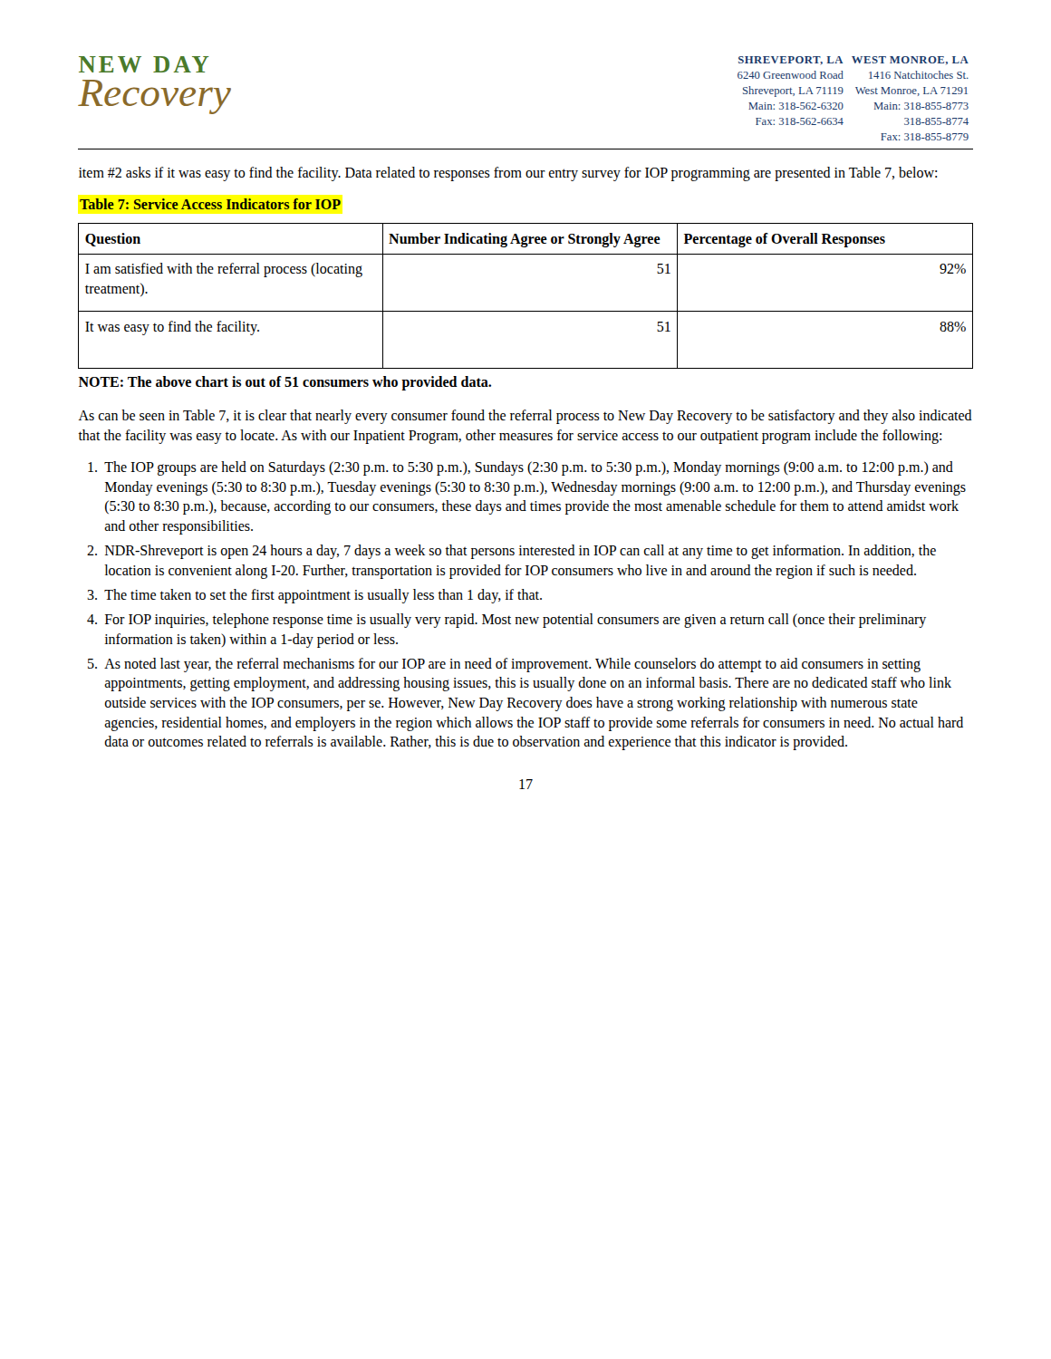New Day
Recovery
| SHREVEPORT, LA | WEST MONROE, LA |
| 6240 Greenwood Road | 1416 Natchitoches St. |
| Shreveport, LA 71119 | West Monroe, LA 71291 |
| Main: 318-562-6320 | Main: 318-855-8773 |
| Fax: 318-562-6634 | 318-855-8774 |
| | Fax: 318-855-8779 |
item #2 asks if it was easy to find the facility. Data related to responses from our entry survey for IOP programming are presented in Table 7, below:
Table 7: Service Access Indicators for IOP
| Question | Number Indicating Agree or Strongly Agree | Percentage of Overall Responses |
| --- | --- | --- |
| I am satisfied with the referral process (locating treatment). | 51 | 92% |
| It was easy to find the facility. | 51 | 88% |
NOTE: The above chart is out of 51 consumers who provided data.
As can be seen in Table 7, it is clear that nearly every consumer found the referral process to New Day Recovery to be satisfactory and they also indicated that the facility was easy to locate. As with our Inpatient Program, other measures for service access to our outpatient program include the following:
The IOP groups are held on Saturdays (2:30 p.m. to 5:30 p.m.), Sundays (2:30 p.m. to 5:30 p.m.), Monday mornings (9:00 a.m. to 12:00 p.m.) and Monday evenings (5:30 to 8:30 p.m.), Tuesday evenings (5:30 to 8:30 p.m.), Wednesday mornings (9:00 a.m. to 12:00 p.m.), and Thursday evenings (5:30 to 8:30 p.m.), because, according to our consumers, these days and times provide the most amenable schedule for them to attend amidst work and other responsibilities.
NDR-Shreveport is open 24 hours a day, 7 days a week so that persons interested in IOP can call at any time to get information. In addition, the location is convenient along I-20. Further, transportation is provided for IOP consumers who live in and around the region if such is needed.
The time taken to set the first appointment is usually less than 1 day, if that.
For IOP inquiries, telephone response time is usually very rapid. Most new potential consumers are given a return call (once their preliminary information is taken) within a 1-day period or less.
As noted last year, the referral mechanisms for our IOP are in need of improvement. While counselors do attempt to aid consumers in setting appointments, getting employment, and addressing housing issues, this is usually done on an informal basis. There are no dedicated staff who link outside services with the IOP consumers, per se. However, New Day Recovery does have a strong working relationship with numerous state agencies, residential homes, and employers in the region which allows the IOP staff to provide some referrals for consumers in need. No actual hard data or outcomes related to referrals is available. Rather, this is due to observation and experience that this indicator is provided.
17